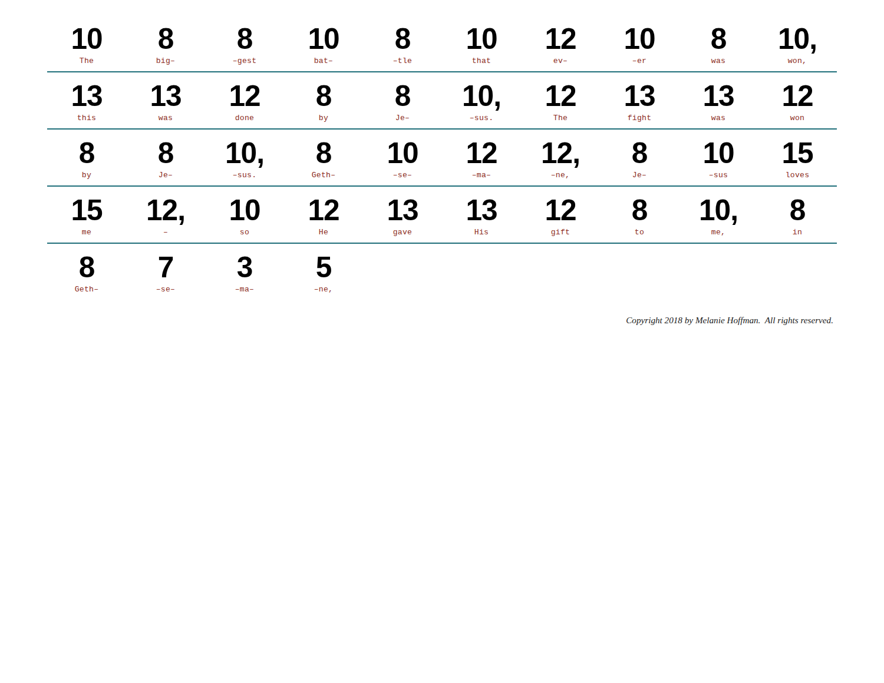| 10 | 8 | 8 | 10 | 8 | 10 | 12 | 10 | 8 | 10, |
| The | big– | –gest | bat– | –tle | that | ev– | –er | was | won, |
| 13 | 13 | 12 | 8 | 8 | 10, | 12 | 13 | 13 | 12 |
| this | was | done | by | Je– | –sus. | The | fight | was | won |
| 8 | 8 | 10, | 8 | 10 | 12 | 12, | 8 | 10 | 15 |
| by | Je– | –sus. | Geth– | –se– | –ma– | –ne, | Je– | –sus | loves |
| 15 | 12, | 10 | 12 | 13 | 13 | 12 | 8 | 10, | 8 |
| me | – | so | He | gave | His | gift | to | me, | in |
| 8 | 7 | 3 | 5 |
| Geth– | –se– | –ma– | –ne, |
Copyright 2018 by Melanie Hoffman. All rights reserved.